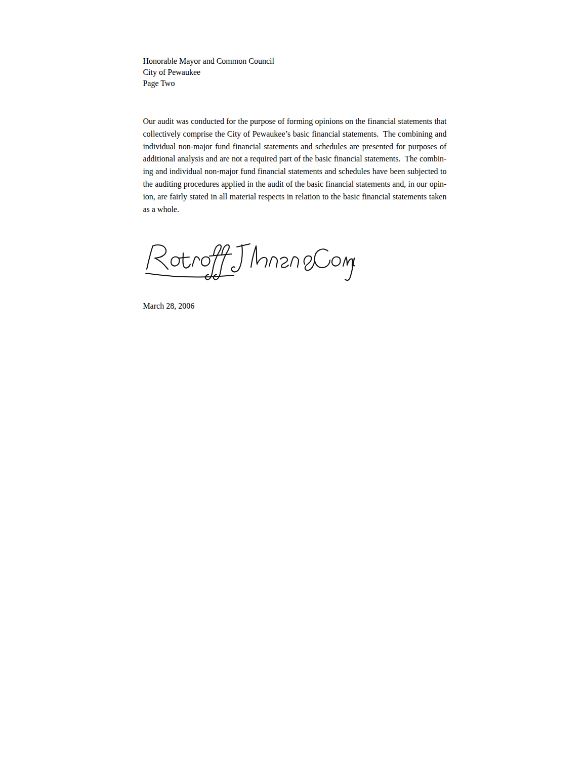Honorable Mayor and Common Council
City of Pewaukee
Page Two
Our audit was conducted for the purpose of forming opinions on the financial statements that collectively comprise the City of Pewaukee’s basic financial statements. The combining and individual non-major fund financial statements and schedules are presented for purposes of additional analysis and are not a required part of the basic financial statements. The combining and individual non-major fund financial statements and schedules have been subjected to the auditing procedures applied in the audit of the basic financial statements and, in our opinion, are fairly stated in all material respects in relation to the basic financial statements taken as a whole.
March 28, 2006